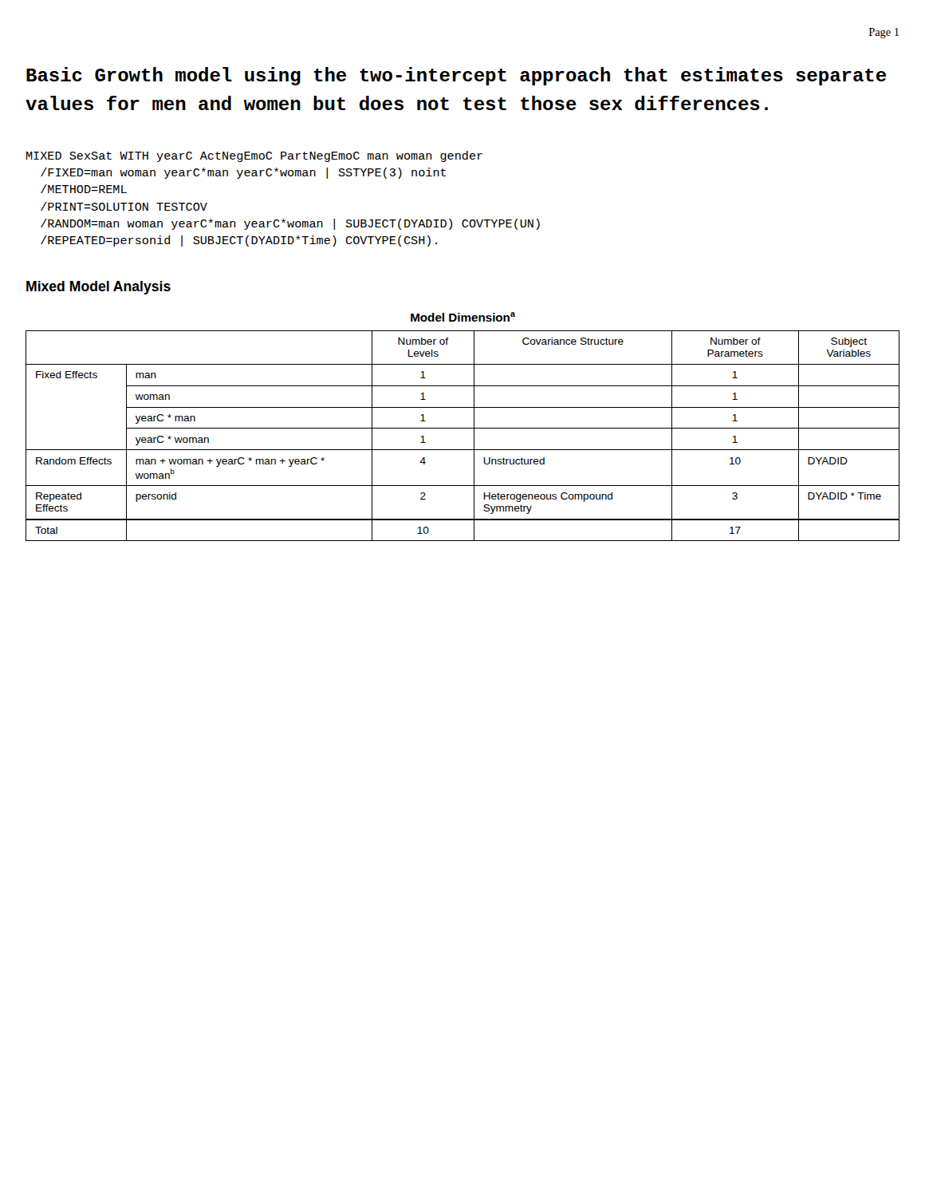Page 1
Basic Growth model using the two-intercept approach that estimates separate values for men and women but does not test those sex differences.
MIXED SexSat WITH yearC ActNegEmoC PartNegEmoC man woman gender
  /FIXED=man woman yearC*man yearC*woman | SSTYPE(3) noint
  /METHOD=REML
  /PRINT=SOLUTION TESTCOV
  /RANDOM=man woman yearC*man yearC*woman | SUBJECT(DYADID) COVTYPE(UN)
  /REPEATED=personid | SUBJECT(DYADID*Time) COVTYPE(CSH).
Mixed Model Analysis
Model Dimensiona
| | Number of Levels | Covariance Structure | Number of Parameters | Subject Variables |
| --- | --- | --- | --- | --- |
| Fixed Effects | man | 1 | | 1 | |
| woman | 1 | | 1 | |
| yearC * man | 1 | | 1 | |
| yearC * woman | 1 | | 1 | |
| Random Effects | man + woman + yearC * man + yearC * woman b | 4 | Unstructured | 10 | DYADID |
| Repeated Effects | personid | 2 | Heterogeneous Compound Symmetry | 3 | DYADID * Time |
| Total | | 10 | | 17 | |